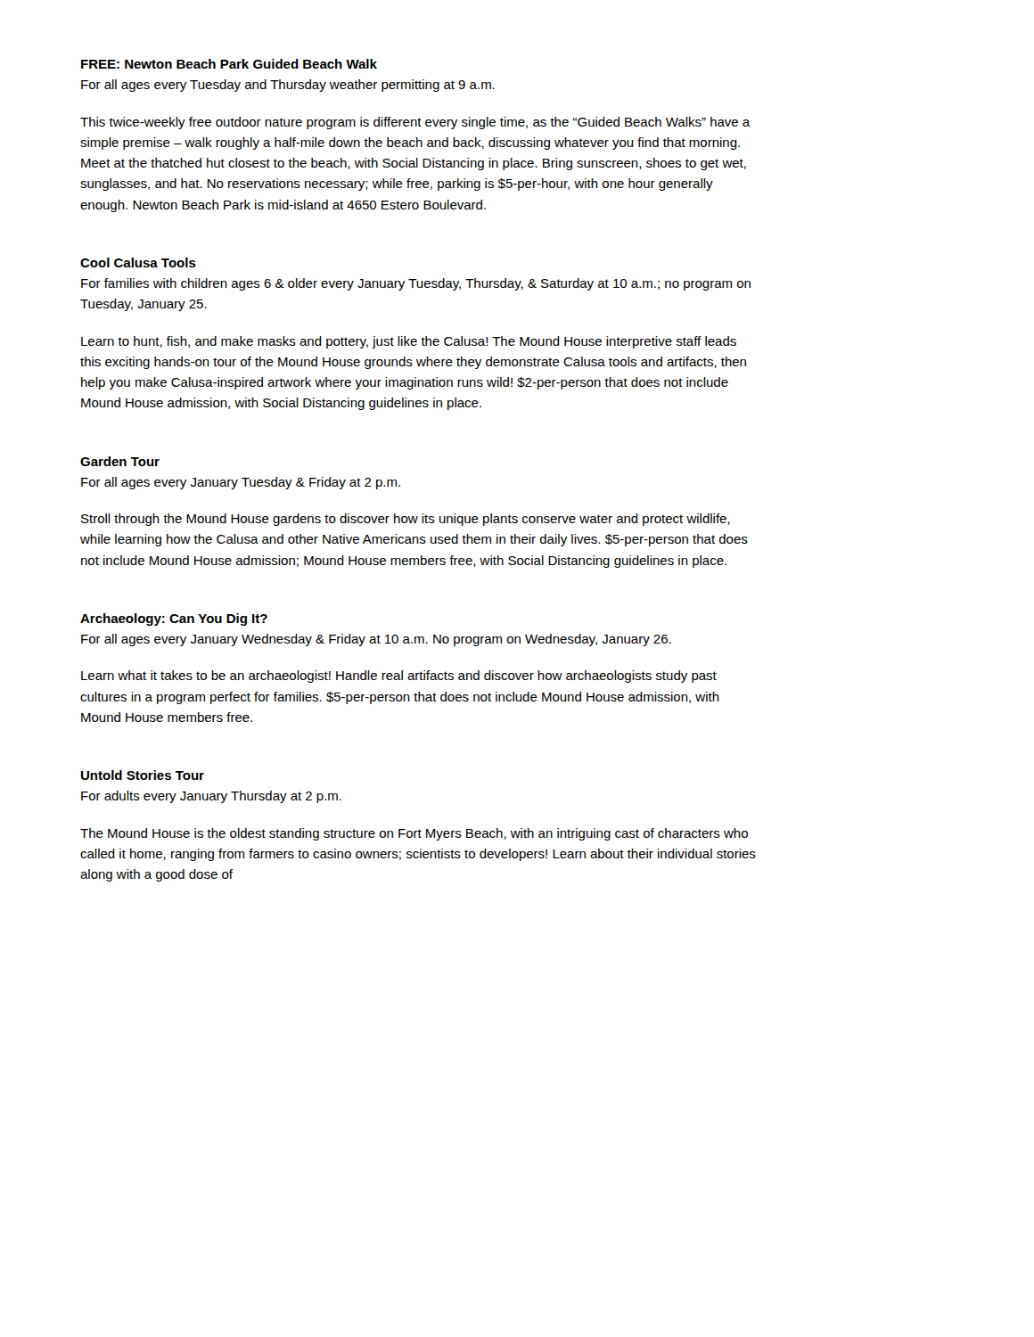FREE: Newton Beach Park Guided Beach Walk
For all ages every Tuesday and Thursday weather permitting at 9 a.m.
This twice-weekly free outdoor nature program is different every single time, as the “Guided Beach Walks” have a simple premise – walk roughly a half-mile down the beach and back, discussing whatever you find that morning. Meet at the thatched hut closest to the beach, with Social Distancing in place. Bring sunscreen, shoes to get wet, sunglasses, and hat. No reservations necessary; while free, parking is $5-per-hour, with one hour generally enough. Newton Beach Park is mid-island at 4650 Estero Boulevard.
Cool Calusa Tools
For families with children ages 6 & older every January Tuesday, Thursday, & Saturday at 10 a.m.; no program on Tuesday, January 25.
Learn to hunt, fish, and make masks and pottery, just like the Calusa! The Mound House interpretive staff leads this exciting hands-on tour of the Mound House grounds where they demonstrate Calusa tools and artifacts, then help you make Calusa-inspired artwork where your imagination runs wild! $2-per-person that does not include Mound House admission, with Social Distancing guidelines in place.
Garden Tour
For all ages every January Tuesday & Friday at 2 p.m.
Stroll through the Mound House gardens to discover how its unique plants conserve water and protect wildlife, while learning how the Calusa and other Native Americans used them in their daily lives. $5-per-person that does not include Mound House admission; Mound House members free, with Social Distancing guidelines in place.
Archaeology: Can You Dig It?
For all ages every January Wednesday & Friday at 10 a.m. No program on Wednesday, January 26.
Learn what it takes to be an archaeologist! Handle real artifacts and discover how archaeologists study past cultures in a program perfect for families. $5-per-person that does not include Mound House admission, with Mound House members free.
Untold Stories Tour
For adults every January Thursday at 2 p.m.
The Mound House is the oldest standing structure on Fort Myers Beach, with an intriguing cast of characters who called it home, ranging from farmers to casino owners; scientists to developers! Learn about their individual stories along with a good dose of